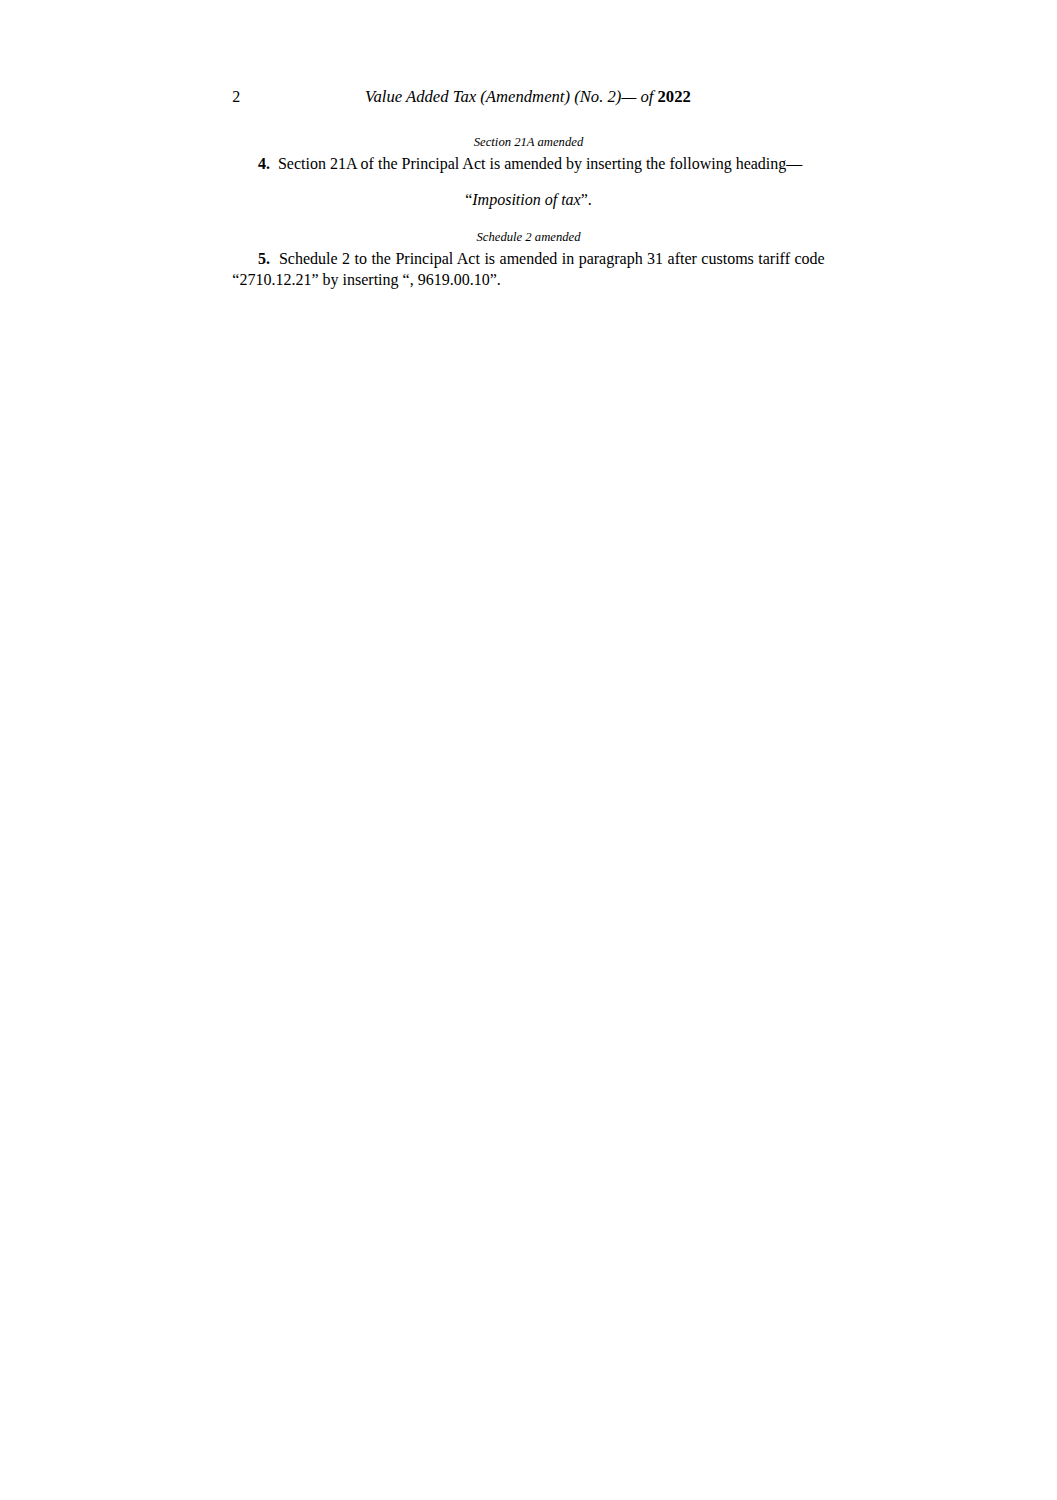2
Value Added Tax (Amendment) (No. 2)— of 2022
Section 21A amended
4. Section 21A of the Principal Act is amended by inserting the following heading—
“Imposition of tax”.
Schedule 2 amended
5. Schedule 2 to the Principal Act is amended in paragraph 31 after customs tariff code “2710.12.21” by inserting “, 9619.00.10”.